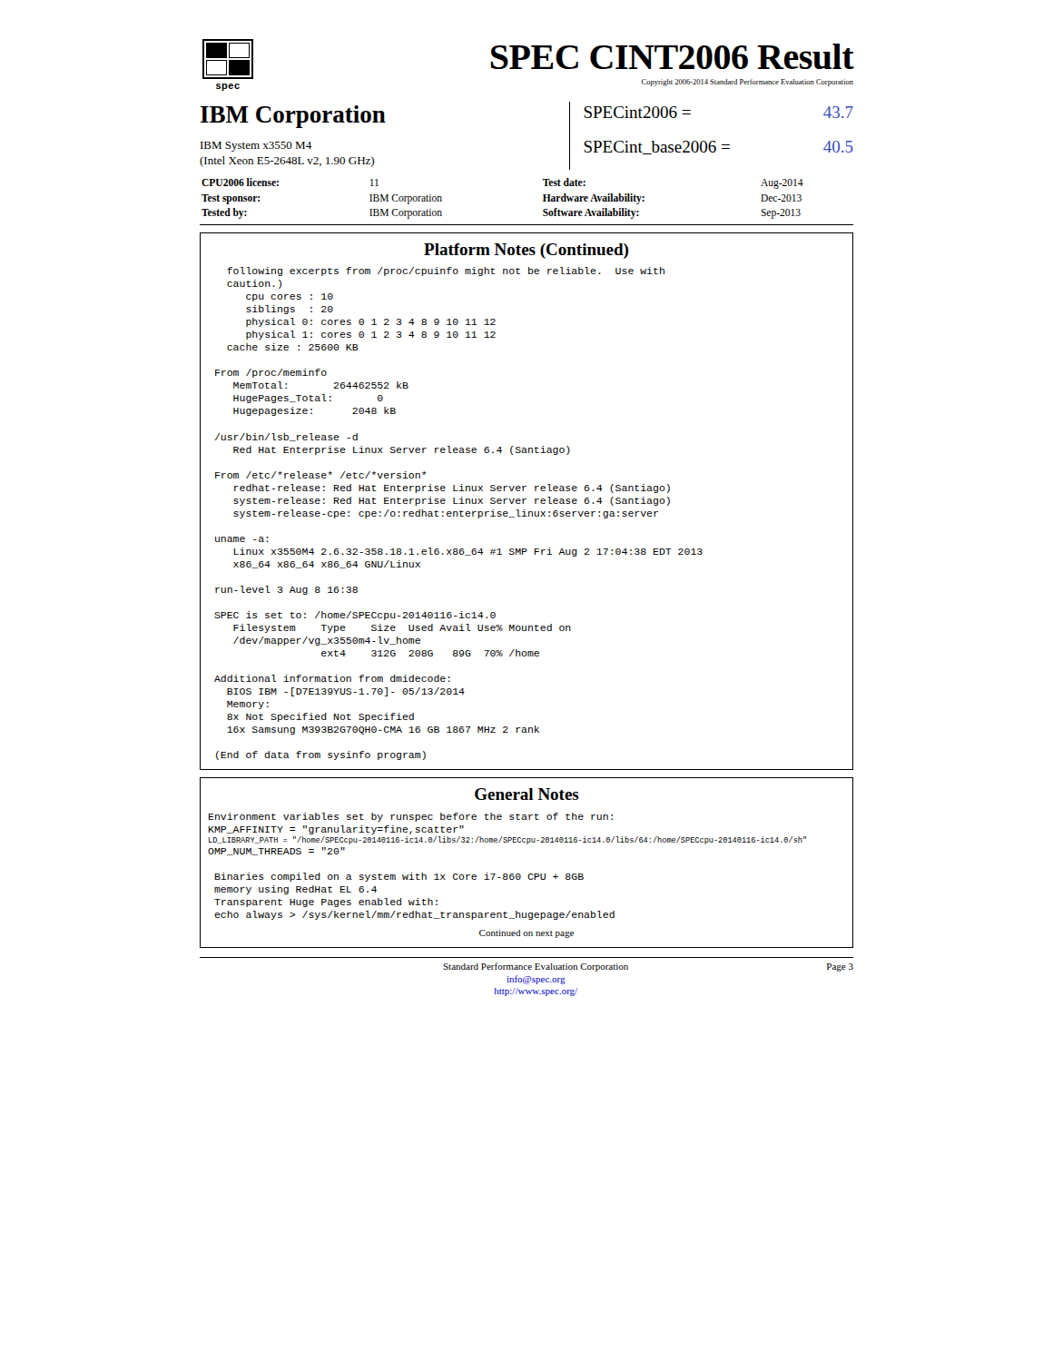spec
SPEC CINT2006 Result
Copyright 2006-2014 Standard Performance Evaluation Corporation
IBM Corporation
IBM System x3550 M4
(Intel Xeon E5-2648L v2, 1.90 GHz)
SPECint2006 =43.7
SPECint_base2006 =40.5
| CPU2006 license: | 11 | | Test date: | Aug-2014 |
| Test sponsor: | IBM Corporation | | Hardware Availability: | Dec-2013 |
| Tested by: | IBM Corporation | | Software Availability: | Sep-2013 |
Platform Notes (Continued)
   following excerpts from /proc/cpuinfo might not be reliable.  Use with
   caution.)
      cpu cores : 10
      siblings  : 20
      physical 0: cores 0 1 2 3 4 8 9 10 11 12
      physical 1: cores 0 1 2 3 4 8 9 10 11 12
   cache size : 25600 KB

 From /proc/meminfo
    MemTotal:       264462552 kB
    HugePages_Total:       0
    Hugepagesize:      2048 kB

 /usr/bin/lsb_release -d
    Red Hat Enterprise Linux Server release 6.4 (Santiago)

 From /etc/*release* /etc/*version*
    redhat-release: Red Hat Enterprise Linux Server release 6.4 (Santiago)
    system-release: Red Hat Enterprise Linux Server release 6.4 (Santiago)
    system-release-cpe: cpe:/o:redhat:enterprise_linux:6server:ga:server

 uname -a:
    Linux x3550M4 2.6.32-358.18.1.el6.x86_64 #1 SMP Fri Aug 2 17:04:38 EDT 2013
    x86_64 x86_64 x86_64 GNU/Linux

 run-level 3 Aug 8 16:38

 SPEC is set to: /home/SPECcpu-20140116-ic14.0
    Filesystem    Type    Size  Used Avail Use% Mounted on
    /dev/mapper/vg_x3550m4-lv_home
                  ext4    312G  208G   89G  70% /home

 Additional information from dmidecode:
   BIOS IBM -[D7E139YUS-1.70]- 05/13/2014
   Memory:
   8x Not Specified Not Specified
   16x Samsung M393B2G70QH0-CMA 16 GB 1867 MHz 2 rank

 (End of data from sysinfo program)
General Notes
Environment variables set by runspec before the start of the run:
KMP_AFFINITY = "granularity=fine,scatter"
LD_LIBRARY_PATH = "/home/SPECcpu-20140116-ic14.0/libs/32:/home/SPECcpu-20140116-ic14.0/libs/64:/home/SPECcpu-20140116-ic14.0/sh"
OMP_NUM_THREADS = "20"

 Binaries compiled on a system with 1x Core i7-860 CPU + 8GB
 memory using RedHat EL 6.4
 Transparent Huge Pages enabled with:
 echo always > /sys/kernel/mm/redhat_transparent_hugepage/enabled
Continued on next page
Standard Performance Evaluation Corporation
info@spec.org
http://www.spec.org/
Page 3